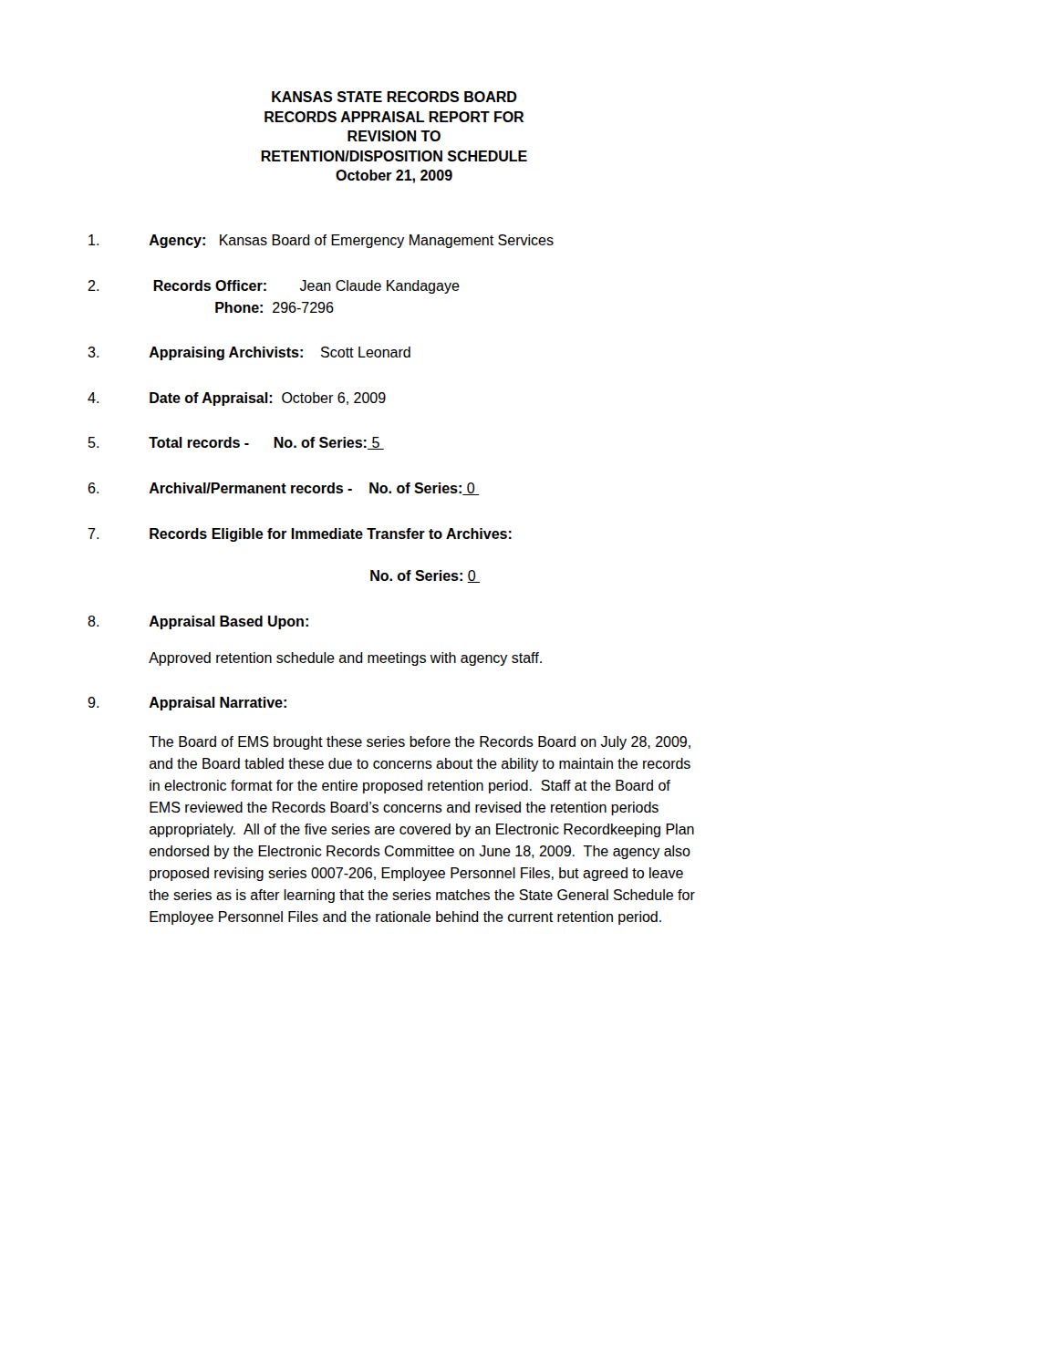KANSAS STATE RECORDS BOARD
RECORDS APPRAISAL REPORT FOR
REVISION TO
RETENTION/DISPOSITION SCHEDULE
October 21, 2009
1. Agency: Kansas Board of Emergency Management Services
2. Records Officer: Jean Claude Kandagaye Phone: 296-7296
3. Appraising Archivists: Scott Leonard
4. Date of Appraisal: October 6, 2009
5. Total records - No. of Series: 5
6. Archival/Permanent records - No. of Series: 0
7. Records Eligible for Immediate Transfer to Archives:
No. of Series: 0
8. Appraisal Based Upon:
Approved retention schedule and meetings with agency staff.
9. Appraisal Narrative:
The Board of EMS brought these series before the Records Board on July 28, 2009, and the Board tabled these due to concerns about the ability to maintain the records in electronic format for the entire proposed retention period. Staff at the Board of EMS reviewed the Records Board’s concerns and revised the retention periods appropriately. All of the five series are covered by an Electronic Recordkeeping Plan endorsed by the Electronic Records Committee on June 18, 2009. The agency also proposed revising series 0007-206, Employee Personnel Files, but agreed to leave the series as is after learning that the series matches the State General Schedule for Employee Personnel Files and the rationale behind the current retention period.